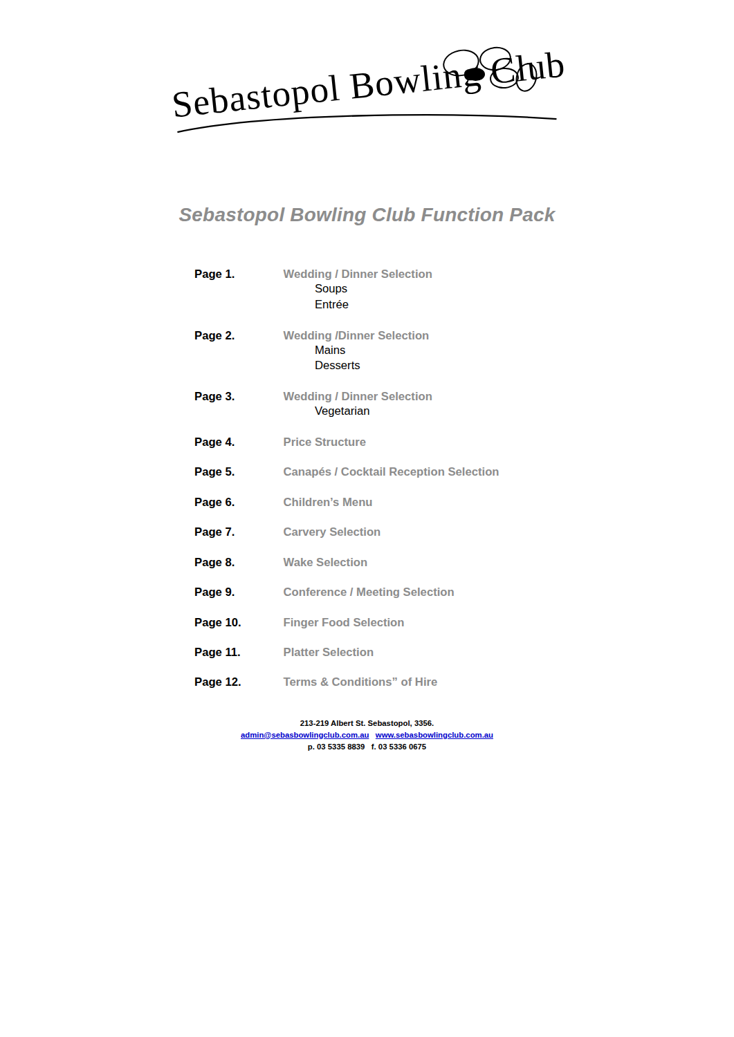Sebastopol Bowling Club
Sebastopol Bowling Club Function Pack
| Page 1. | Wedding / Dinner Selection Soups Entrée |
| Page 2. | Wedding /Dinner Selection Mains Desserts |
| Page 3. | Wedding / Dinner Selection Vegetarian |
| Page 4. | Price Structure |
| Page 5. | Canapés / Cocktail Reception Selection |
| Page 6. | Children’s Menu |
| Page 7. | Carvery Selection |
| Page 8. | Wake Selection |
| Page 9. | Conference / Meeting Selection |
| Page 10. | Finger Food Selection |
| Page 11. | Platter Selection |
| Page 12. | Terms & Conditions” of Hire |
213-219 Albert St. Sebastopol, 3356.
admin@sebasbowlingclub.com.au www.sebasbowlingclub.com.au
p. 03 5335 8839 f. 03 5336 0675